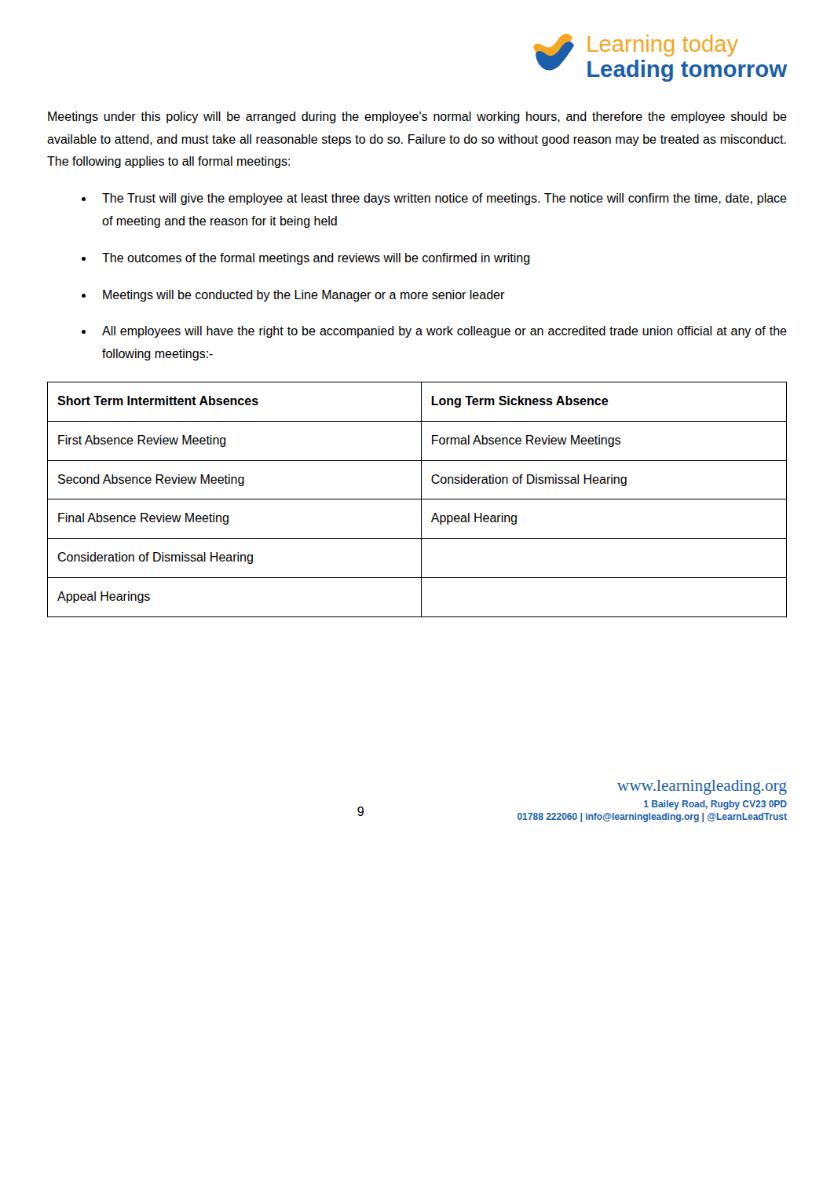Learning today
Leading tomorrow
Meetings under this policy will be arranged during the employee's normal working hours, and therefore the employee should be available to attend, and must take all reasonable steps to do so. Failure to do so without good reason may be treated as misconduct. The following applies to all formal meetings:
The Trust will give the employee at least three days written notice of meetings. The notice will confirm the time, date, place of meeting and the reason for it being held
The outcomes of the formal meetings and reviews will be confirmed in writing
Meetings will be conducted by the Line Manager or a more senior leader
All employees will have the right to be accompanied by a work colleague or an accredited trade union official at any of the following meetings:-
| Short Term Intermittent Absences | Long Term Sickness Absence |
| --- | --- |
| First Absence Review Meeting | Formal Absence Review Meetings |
| Second Absence Review Meeting | Consideration of Dismissal Hearing |
| Final Absence Review Meeting | Appeal Hearing |
| Consideration of Dismissal Hearing | |
| Appeal Hearings | |
9
www.learningleading.org
1 Bailey Road, Rugby CV23 0PD
01788 222060 | info@learningleading.org | @LearnLeadTrust